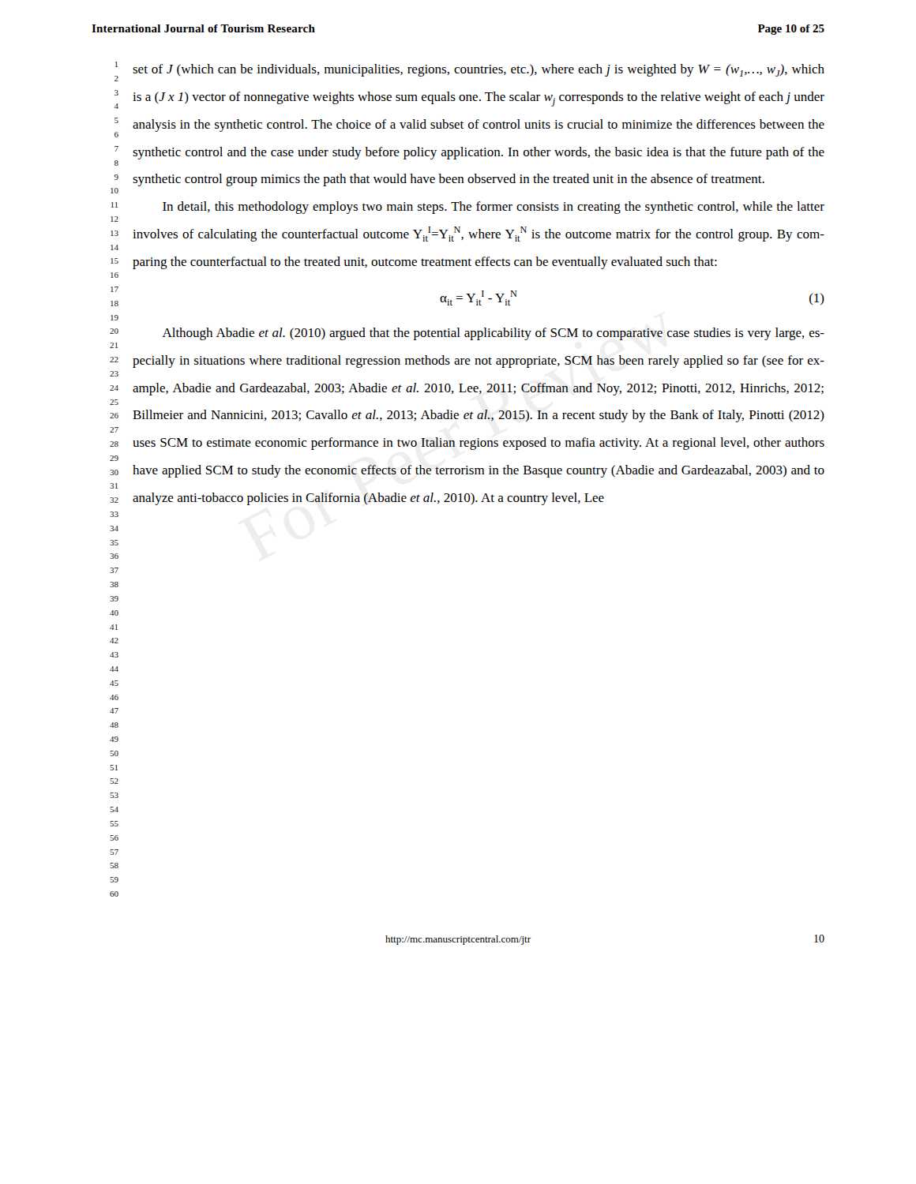International Journal of Tourism Research
Page 10 of 25
For Peer Review
12345678910 11121314151617181920 21222324252627282930 31323334353637383940 41424344454647484950 51525354555657585960
set of J (which can be individuals, municipalities, regions, countries, etc.), where each j is weighted by W = (w1,…, wJ), which is a (J x 1) vector of nonnegative weights whose sum equals one. The scalar wj corresponds to the relative weight of each j under analysis in the synthetic control. The choice of a valid subset of control units is crucial to minimize the differences between the synthetic control and the case under study before policy application. In other words, the basic idea is that the future path of the synthetic control group mimics the path that would have been observed in the treated unit in the absence of treatment.
In detail, this methodology employs two main steps. The former consists in creating the synthetic control, while the latter involves of calculating the counterfactual outcome YitI=YitN, where YitN is the outcome matrix for the control group. By comparing the counterfactual to the treated unit, outcome treatment effects can be eventually evaluated such that:
αit = YitI - YitN (1)
Although Abadie et al. (2010) argued that the potential applicability of SCM to comparative case studies is very large, especially in situations where traditional regression methods are not appropriate, SCM has been rarely applied so far (see for example, Abadie and Gardeazabal, 2003; Abadie et al. 2010, Lee, 2011; Coffman and Noy, 2012; Pinotti, 2012, Hinrichs, 2012; Billmeier and Nannicini, 2013; Cavallo et al., 2013; Abadie et al., 2015). In a recent study by the Bank of Italy, Pinotti (2012) uses SCM to estimate economic performance in two Italian regions exposed to mafia activity. At a regional level, other authors have applied SCM to study the economic effects of the terrorism in the Basque country (Abadie and Gardeazabal, 2003) and to analyze anti-tobacco policies in California (Abadie et al., 2010). At a country level, Lee
http://mc.manuscriptcentral.com/jtr
10